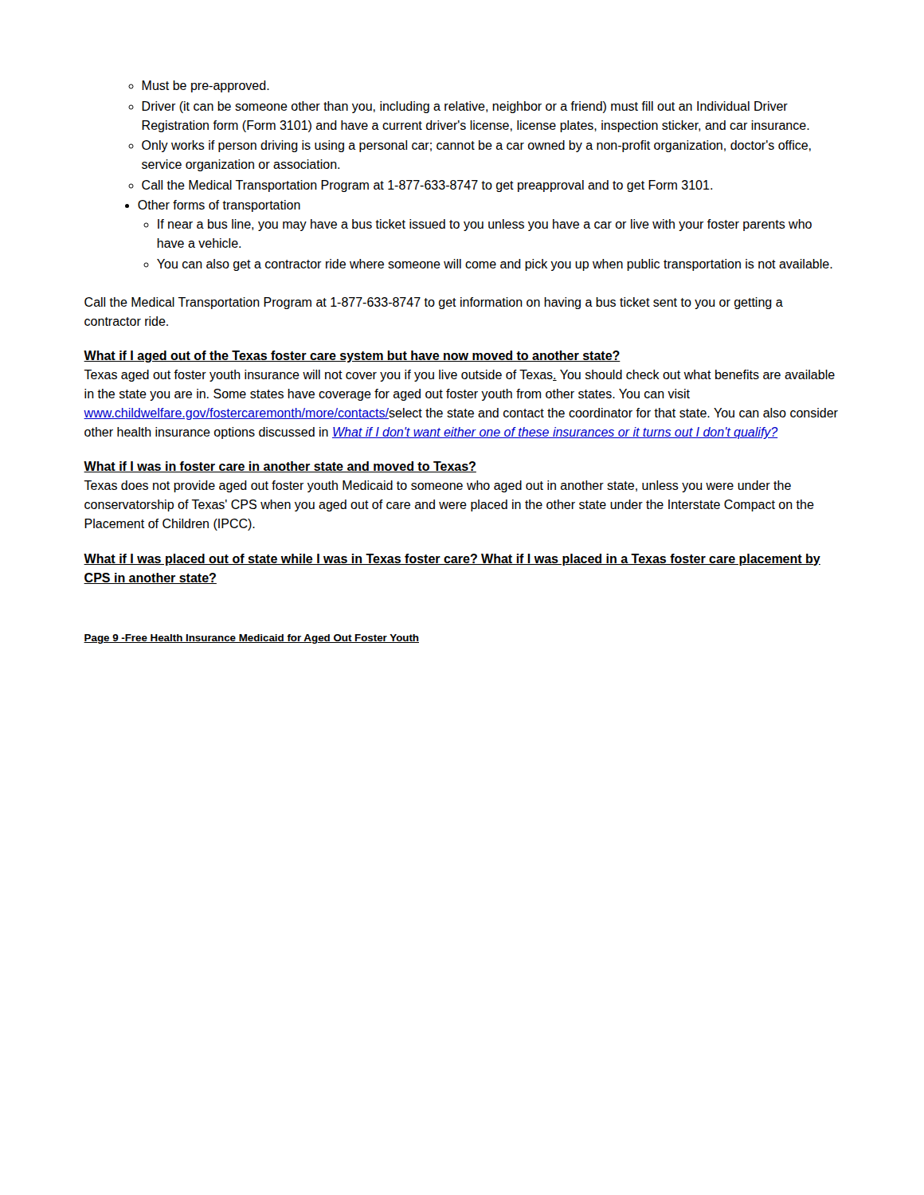Must be pre-approved.
Driver (it can be someone other than you, including a relative, neighbor or a friend) must fill out an Individual Driver Registration form (Form 3101) and have a current driver's license, license plates, inspection sticker, and car insurance.
Only works if person driving is using a personal car; cannot be a car owned by a non-profit organization, doctor's office, service organization or association.
Call the Medical Transportation Program at 1-877-633-8747 to get preapproval and to get Form 3101.
Other forms of transportation
If near a bus line, you may have a bus ticket issued to you unless you have a car or live with your foster parents who have a vehicle.
You can also get a contractor ride where someone will come and pick you up when public transportation is not available.
Call the Medical Transportation Program at 1-877-633-8747 to get information on having a bus ticket sent to you or getting a contractor ride.
What if I aged out of the Texas foster care system but have now moved to another state?
Texas aged out foster youth insurance will not cover you if you live outside of Texas. You should check out what benefits are available in the state you are in. Some states have coverage for aged out foster youth from other states. You can visit www.childwelfare.gov/fostercaremonth/more/contacts/select the state and contact the coordinator for that state. You can also consider other health insurance options discussed in What if I don't want either one of these insurances or it turns out I don't qualify?
What if I was in foster care in another state and moved to Texas?
Texas does not provide aged out foster youth Medicaid to someone who aged out in another state, unless you were under the conservatorship of Texas' CPS when you aged out of care and were placed in the other state under the Interstate Compact on the Placement of Children (IPCC).
What if I was placed out of state while I was in Texas foster care? What if I was placed in a Texas foster care placement by CPS in another state?
Page 9 -Free Health Insurance Medicaid for Aged Out Foster Youth